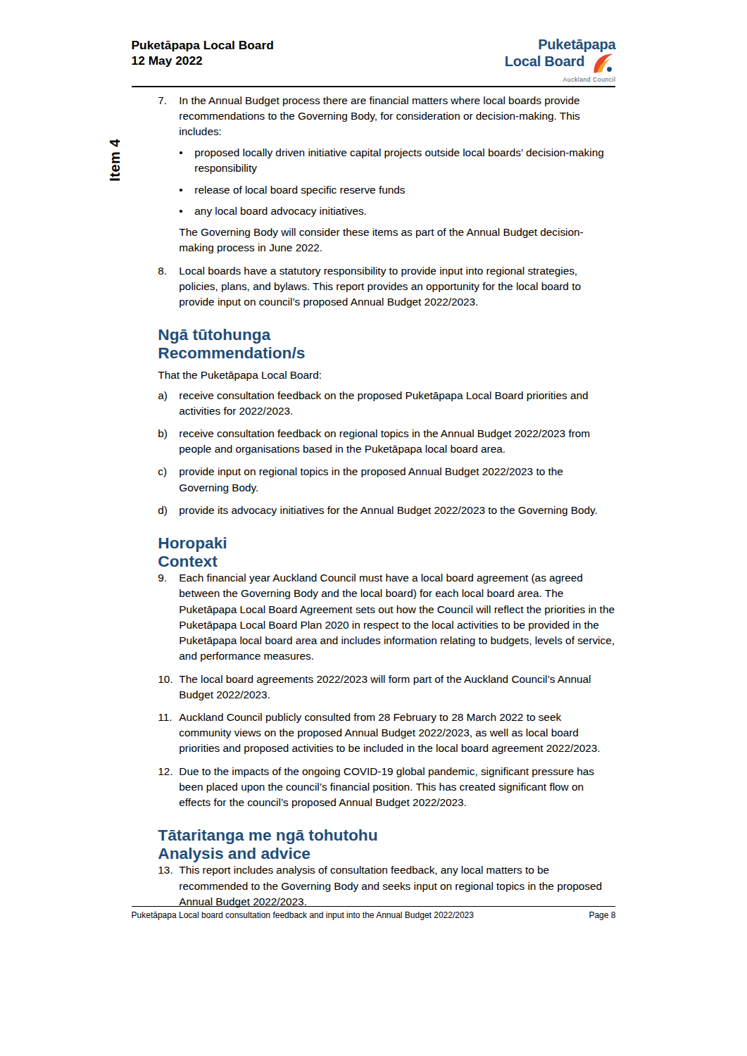Puketāpapa Local Board
12 May 2022
Puketāpapa
Local Board
Auckland Council
Item 4
7. In the Annual Budget process there are financial matters where local boards provide recommendations to the Governing Body, for consideration or decision-making. This includes:
•proposed locally driven initiative capital projects outside local boards’ decision-making responsibility
•release of local board specific reserve funds
•any local board advocacy initiatives.
The Governing Body will consider these items as part of the Annual Budget decision-making process in June 2022.
8. Local boards have a statutory responsibility to provide input into regional strategies, policies, plans, and bylaws. This report provides an opportunity for the local board to provide input on council’s proposed Annual Budget 2022/2023.
Ngā tūtohungaRecommendation/s
That the Puketāpapa Local Board:
a) receive consultation feedback on the proposed Puketāpapa Local Board priorities and activities for 2022/2023.
b) receive consultation feedback on regional topics in the Annual Budget 2022/2023 from people and organisations based in the Puketāpapa local board area.
c) provide input on regional topics in the proposed Annual Budget 2022/2023 to the Governing Body.
d) provide its advocacy initiatives for the Annual Budget 2022/2023 to the Governing Body.
HoropakiContext
9. Each financial year Auckland Council must have a local board agreement (as agreed between the Governing Body and the local board) for each local board area. The Puketāpapa Local Board Agreement sets out how the Council will reflect the priorities in the Puketāpapa Local Board Plan 2020 in respect to the local activities to be provided in the Puketāpapa local board area and includes information relating to budgets, levels of service, and performance measures.
10. The local board agreements 2022/2023 will form part of the Auckland Council’s Annual Budget 2022/2023.
11. Auckland Council publicly consulted from 28 February to 28 March 2022 to seek community views on the proposed Annual Budget 2022/2023, as well as local board priorities and proposed activities to be included in the local board agreement 2022/2023.
12. Due to the impacts of the ongoing COVID-19 global pandemic, significant pressure has been placed upon the council’s financial position. This has created significant flow on effects for the council’s proposed Annual Budget 2022/2023.
Tātaritanga me ngā tohutohuAnalysis and advice
13. This report includes analysis of consultation feedback, any local matters to be recommended to the Governing Body and seeks input on regional topics in the proposed Annual Budget 2022/2023.
Puketāpapa Local board consultation feedback and input into the Annual Budget 2022/2023 Page 8